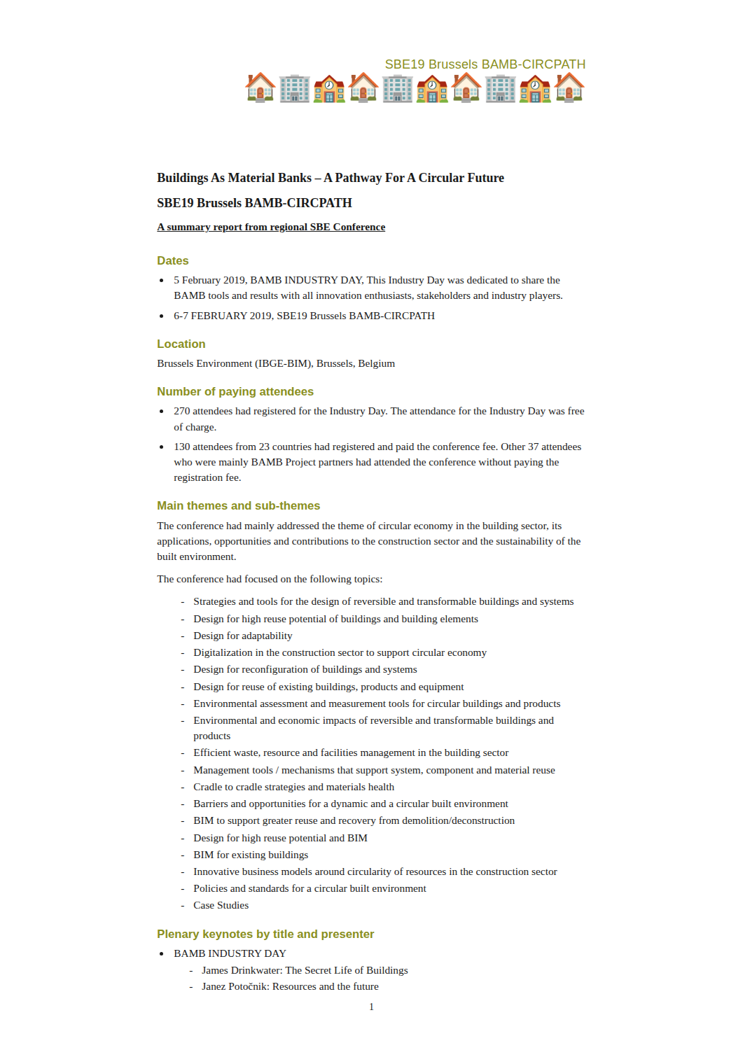SBE19 Brussels BAMB-CIRCPATH 🏠🏢🏫🏠🏢🏫🏠🏢🏫🏠
Buildings As Material Banks – A Pathway For A Circular Future
SBE19 Brussels BAMB-CIRCPATH
A summary report from regional SBE Conference
Dates
5 February 2019, BAMB INDUSTRY DAY, This Industry Day was dedicated to share the BAMB tools and results with all innovation enthusiasts, stakeholders and industry players.
6-7 FEBRUARY 2019, SBE19 Brussels BAMB-CIRCPATH
Location
Brussels Environment (IBGE-BIM), Brussels, Belgium
Number of paying attendees
270 attendees had registered for the Industry Day. The attendance for the Industry Day was free of charge.
130 attendees from 23 countries had registered and paid the conference fee. Other 37 attendees who were mainly BAMB Project partners had attended the conference without paying the registration fee.
Main themes and sub-themes
The conference had mainly addressed the theme of circular economy in the building sector, its applications, opportunities and contributions to the construction sector and the sustainability of the built environment.
The conference had focused on the following topics:
Strategies and tools for the design of reversible and transformable buildings and systems
Design for high reuse potential of buildings and building elements
Design for adaptability
Digitalization in the construction sector to support circular economy
Design for reconfiguration of buildings and systems
Design for reuse of existing buildings, products and equipment
Environmental assessment and measurement tools for circular buildings and products
Environmental and economic impacts of reversible and transformable buildings and products
Efficient waste, resource and facilities management in the building sector
Management tools / mechanisms that support system, component and material reuse
Cradle to cradle strategies and materials health
Barriers and opportunities for a dynamic and a circular built environment
BIM to support greater reuse and recovery from demolition/deconstruction
Design for high reuse potential and BIM
BIM for existing buildings
Innovative business models around circularity of resources in the construction sector
Policies and standards for a circular built environment
Case Studies
Plenary keynotes by title and presenter
BAMB INDUSTRY DAY
James Drinkwater: The Secret Life of Buildings
Janez Potočnik: Resources and the future
1